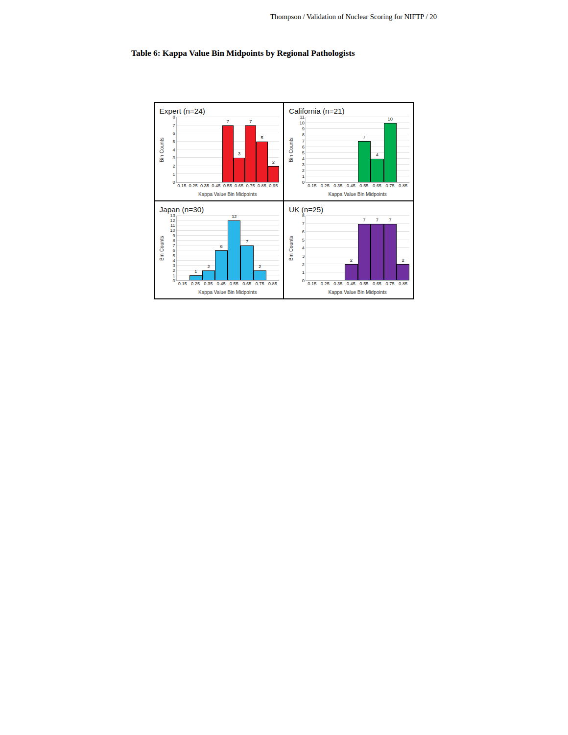Thompson / Validation of Nuclear Scoring for NIFTP / 20
Table 6: Kappa Value Bin Midpoints by Regional Pathologists
Expert (n=24)
Bin Counts
8 7 6 5 4 3 2 1 0
7
3
7
5
2
0.150.250.350.450.550.650.750.850.95
Kappa Value Bin Midpoints
California (n=21)
Bin Counts
11 10 9 8 7 6 5 4 3 2 1 0
7
4
10
0.150.250.350.450.550.650.750.85
Kappa Value Bin Midpoints
Japan (n=30)
Bin Counts
13 12 11 10 9 8 7 6 5 4 3 2 1 0
1
2
6
12
7
2
0.150.250.350.450.550.650.750.85
Kappa Value Bin Midpoints
UK (n=25)
Bin Counts
8 7 6 5 4 3 2 1 0
2
7
7
7
2
0.150.250.350.450.550.650.750.85
Kappa Value Bin Midpoints